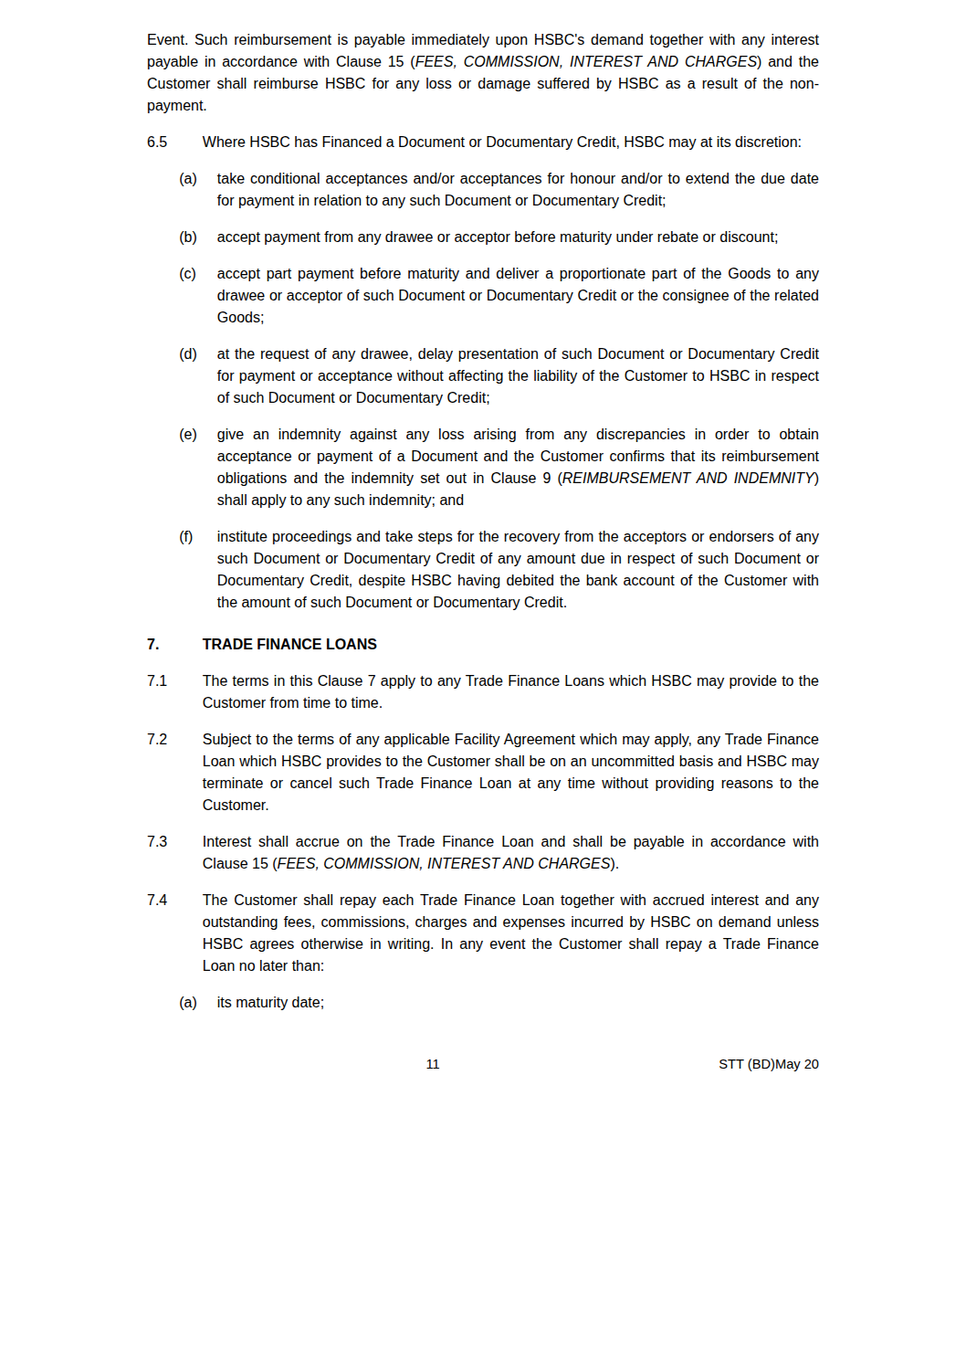Event. Such reimbursement is payable immediately upon HSBC's demand together with any interest payable in accordance with Clause 15 (FEES, COMMISSION, INTEREST AND CHARGES) and the Customer shall reimburse HSBC for any loss or damage suffered by HSBC as a result of the non-payment.
6.5
Where HSBC has Financed a Document or Documentary Credit, HSBC may at its discretion:
(a)
take conditional acceptances and/or acceptances for honour and/or to extend the due date for payment in relation to any such Document or Documentary Credit;
(b)
accept payment from any drawee or acceptor before maturity under rebate or discount;
(c)
accept part payment before maturity and deliver a proportionate part of the Goods to any drawee or acceptor of such Document or Documentary Credit or the consignee of the related Goods;
(d)
at the request of any drawee, delay presentation of such Document or Documentary Credit for payment or acceptance without affecting the liability of the Customer to HSBC in respect of such Document or Documentary Credit;
(e)
give an indemnity against any loss arising from any discrepancies in order to obtain acceptance or payment of a Document and the Customer confirms that its reimbursement obligations and the indemnity set out in Clause 9 (REIMBURSEMENT AND INDEMNITY) shall apply to any such indemnity; and
(f)
institute proceedings and take steps for the recovery from the acceptors or endorsers of any such Document or Documentary Credit of any amount due in respect of such Document or Documentary Credit, despite HSBC having debited the bank account of the Customer with the amount of such Document or Documentary Credit.
7. TRADE FINANCE LOANS
7.1
The terms in this Clause 7 apply to any Trade Finance Loans which HSBC may provide to the Customer from time to time.
7.2
Subject to the terms of any applicable Facility Agreement which may apply, any Trade Finance Loan which HSBC provides to the Customer shall be on an uncommitted basis and HSBC may terminate or cancel such Trade Finance Loan at any time without providing reasons to the Customer.
7.3
Interest shall accrue on the Trade Finance Loan and shall be payable in accordance with Clause 15 (FEES, COMMISSION, INTEREST AND CHARGES).
7.4
The Customer shall repay each Trade Finance Loan together with accrued interest and any outstanding fees, commissions, charges and expenses incurred by HSBC on demand unless HSBC agrees otherwise in writing. In any event the Customer shall repay a Trade Finance Loan no later than:
(a)
its maturity date;
11 STT (BD)May 20